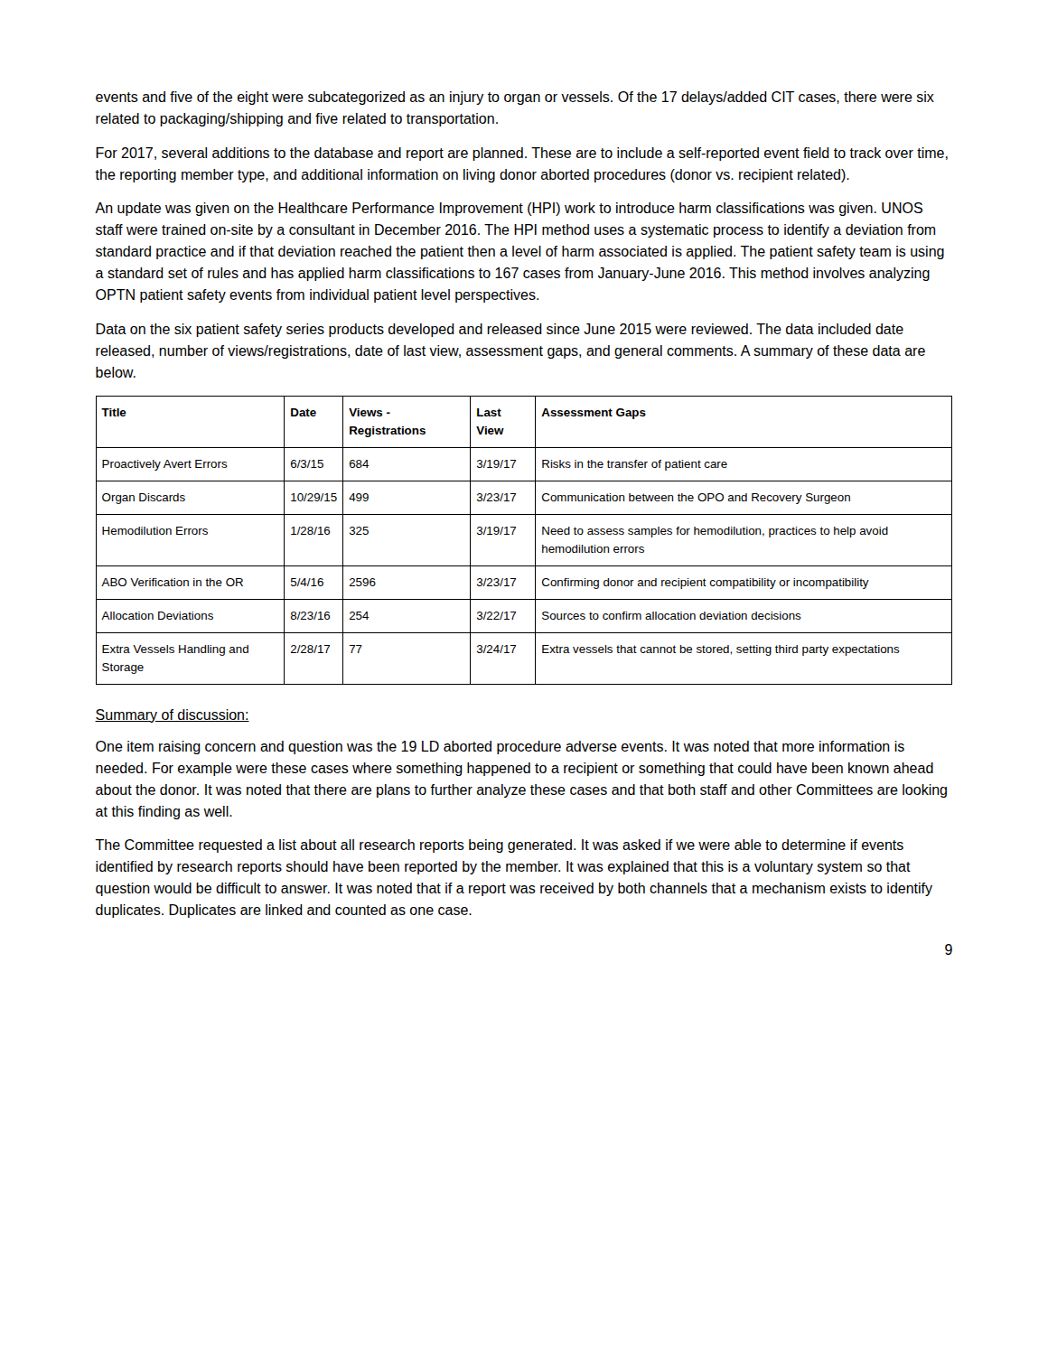events and five of the eight were subcategorized as an injury to organ or vessels. Of the 17 delays/added CIT cases, there were six related to packaging/shipping and five related to transportation.
For 2017, several additions to the database and report are planned. These are to include a self-reported event field to track over time, the reporting member type, and additional information on living donor aborted procedures (donor vs. recipient related).
An update was given on the Healthcare Performance Improvement (HPI) work to introduce harm classifications was given. UNOS staff were trained on-site by a consultant in December 2016. The HPI method uses a systematic process to identify a deviation from standard practice and if that deviation reached the patient then a level of harm associated is applied. The patient safety team is using a standard set of rules and has applied harm classifications to 167 cases from January-June 2016. This method involves analyzing OPTN patient safety events from individual patient level perspectives.
Data on the six patient safety series products developed and released since June 2015 were reviewed. The data included date released, number of views/registrations, date of last view, assessment gaps, and general comments. A summary of these data are below.
| Title | Date | Views - Registrations | Last View | Assessment Gaps |
| --- | --- | --- | --- | --- |
| Proactively Avert Errors | 6/3/15 | 684 | 3/19/17 | Risks in the transfer of patient care |
| Organ Discards | 10/29/15 | 499 | 3/23/17 | Communication between the OPO and Recovery Surgeon |
| Hemodilution Errors | 1/28/16 | 325 | 3/19/17 | Need to assess samples for hemodilution, practices to help avoid hemodilution errors |
| ABO Verification in the OR | 5/4/16 | 2596 | 3/23/17 | Confirming donor and recipient compatibility or incompatibility |
| Allocation Deviations | 8/23/16 | 254 | 3/22/17 | Sources to confirm allocation deviation decisions |
| Extra Vessels Handling and Storage | 2/28/17 | 77 | 3/24/17 | Extra vessels that cannot be stored, setting third party expectations |
Summary of discussion:
One item raising concern and question was the 19 LD aborted procedure adverse events. It was noted that more information is needed. For example were these cases where something happened to a recipient or something that could have been known ahead about the donor. It was noted that there are plans to further analyze these cases and that both staff and other Committees are looking at this finding as well.
The Committee requested a list about all research reports being generated. It was asked if we were able to determine if events identified by research reports should have been reported by the member. It was explained that this is a voluntary system so that question would be difficult to answer. It was noted that if a report was received by both channels that a mechanism exists to identify duplicates. Duplicates are linked and counted as one case.
9